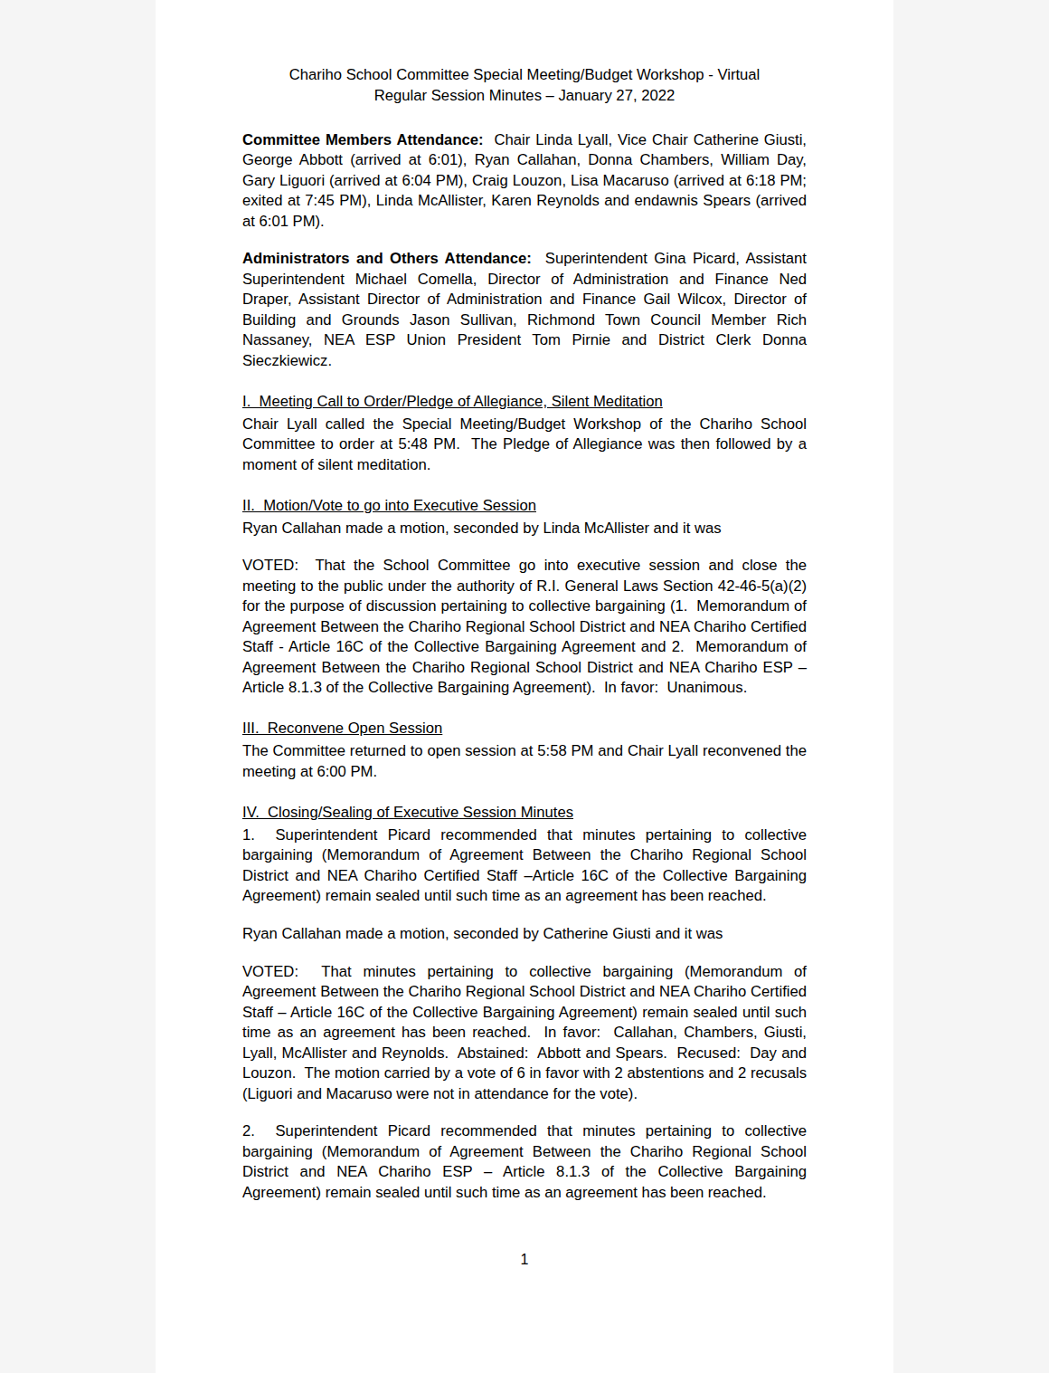Chariho School Committee Special Meeting/Budget Workshop - Virtual
Regular Session Minutes – January 27, 2022
Committee Members Attendance: Chair Linda Lyall, Vice Chair Catherine Giusti, George Abbott (arrived at 6:01), Ryan Callahan, Donna Chambers, William Day, Gary Liguori (arrived at 6:04 PM), Craig Louzon, Lisa Macaruso (arrived at 6:18 PM; exited at 7:45 PM), Linda McAllister, Karen Reynolds and endawnis Spears (arrived at 6:01 PM).
Administrators and Others Attendance: Superintendent Gina Picard, Assistant Superintendent Michael Comella, Director of Administration and Finance Ned Draper, Assistant Director of Administration and Finance Gail Wilcox, Director of Building and Grounds Jason Sullivan, Richmond Town Council Member Rich Nassaney, NEA ESP Union President Tom Pirnie and District Clerk Donna Sieczkiewicz.
I. Meeting Call to Order/Pledge of Allegiance, Silent Meditation
Chair Lyall called the Special Meeting/Budget Workshop of the Chariho School Committee to order at 5:48 PM. The Pledge of Allegiance was then followed by a moment of silent meditation.
II. Motion/Vote to go into Executive Session
Ryan Callahan made a motion, seconded by Linda McAllister and it was
VOTED: That the School Committee go into executive session and close the meeting to the public under the authority of R.I. General Laws Section 42-46-5(a)(2) for the purpose of discussion pertaining to collective bargaining (1. Memorandum of Agreement Between the Chariho Regional School District and NEA Chariho Certified Staff - Article 16C of the Collective Bargaining Agreement and 2. Memorandum of Agreement Between the Chariho Regional School District and NEA Chariho ESP – Article 8.1.3 of the Collective Bargaining Agreement). In favor: Unanimous.
III. Reconvene Open Session
The Committee returned to open session at 5:58 PM and Chair Lyall reconvened the meeting at 6:00 PM.
IV. Closing/Sealing of Executive Session Minutes
1. Superintendent Picard recommended that minutes pertaining to collective bargaining (Memorandum of Agreement Between the Chariho Regional School District and NEA Chariho Certified Staff –Article 16C of the Collective Bargaining Agreement) remain sealed until such time as an agreement has been reached.
Ryan Callahan made a motion, seconded by Catherine Giusti and it was
VOTED: That minutes pertaining to collective bargaining (Memorandum of Agreement Between the Chariho Regional School District and NEA Chariho Certified Staff – Article 16C of the Collective Bargaining Agreement) remain sealed until such time as an agreement has been reached. In favor: Callahan, Chambers, Giusti, Lyall, McAllister and Reynolds. Abstained: Abbott and Spears. Recused: Day and Louzon. The motion carried by a vote of 6 in favor with 2 abstentions and 2 recusals (Liguori and Macaruso were not in attendance for the vote).
2. Superintendent Picard recommended that minutes pertaining to collective bargaining (Memorandum of Agreement Between the Chariho Regional School District and NEA Chariho ESP – Article 8.1.3 of the Collective Bargaining Agreement) remain sealed until such time as an agreement has been reached.
1